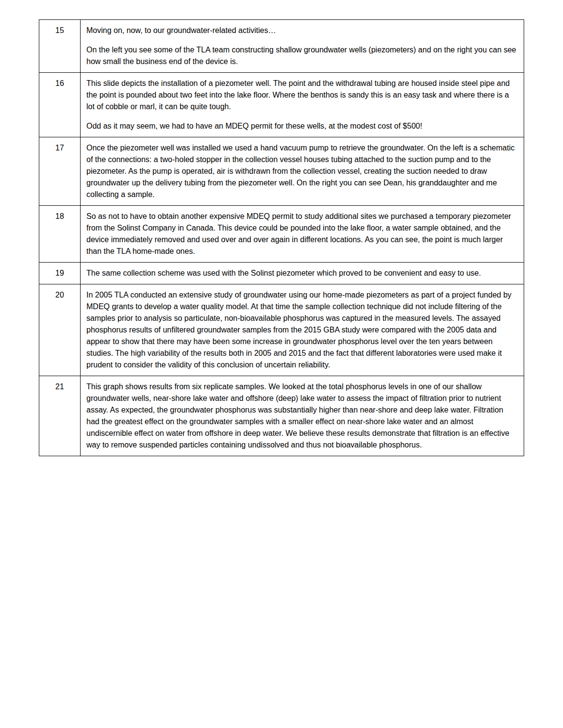| 15 | Moving on, now, to our groundwater-related activities… On the left you see some of the TLA team constructing shallow groundwater wells (piezometers) and on the right you can see how small the business end of the device is. |
| 16 | This slide depicts the installation of a piezometer well. The point and the withdrawal tubing are housed inside steel pipe and the point is pounded about two feet into the lake floor. Where the benthos is sandy this is an easy task and where there is a lot of cobble or marl, it can be quite tough. Odd as it may seem, we had to have an MDEQ permit for these wells, at the modest cost of $500! |
| 17 | Once the piezometer well was installed we used a hand vacuum pump to retrieve the groundwater. On the left is a schematic of the connections: a two-holed stopper in the collection vessel houses tubing attached to the suction pump and to the piezometer. As the pump is operated, air is withdrawn from the collection vessel, creating the suction needed to draw groundwater up the delivery tubing from the piezometer well. On the right you can see Dean, his granddaughter and me collecting a sample. |
| 18 | So as not to have to obtain another expensive MDEQ permit to study additional sites we purchased a temporary piezometer from the Solinst Company in Canada. This device could be pounded into the lake floor, a water sample obtained, and the device immediately removed and used over and over again in different locations. As you can see, the point is much larger than the TLA home-made ones. |
| 19 | The same collection scheme was used with the Solinst piezometer which proved to be convenient and easy to use. |
| 20 | In 2005 TLA conducted an extensive study of groundwater using our home-made piezometers as part of a project funded by MDEQ grants to develop a water quality model. At that time the sample collection technique did not include filtering of the samples prior to analysis so particulate, non-bioavailable phosphorus was captured in the measured levels. The assayed phosphorus results of unfiltered groundwater samples from the 2015 GBA study were compared with the 2005 data and appear to show that there may have been some increase in groundwater phosphorus level over the ten years between studies. The high variability of the results both in 2005 and 2015 and the fact that different laboratories were used make it prudent to consider the validity of this conclusion of uncertain reliability. |
| 21 | This graph shows results from six replicate samples. We looked at the total phosphorus levels in one of our shallow groundwater wells, near-shore lake water and offshore (deep) lake water to assess the impact of filtration prior to nutrient assay. As expected, the groundwater phosphorus was substantially higher than near-shore and deep lake water. Filtration had the greatest effect on the groundwater samples with a smaller effect on near-shore lake water and an almost undiscernible effect on water from offshore in deep water. We believe these results demonstrate that filtration is an effective way to remove suspended particles containing undissolved and thus not bioavailable phosphorus. |